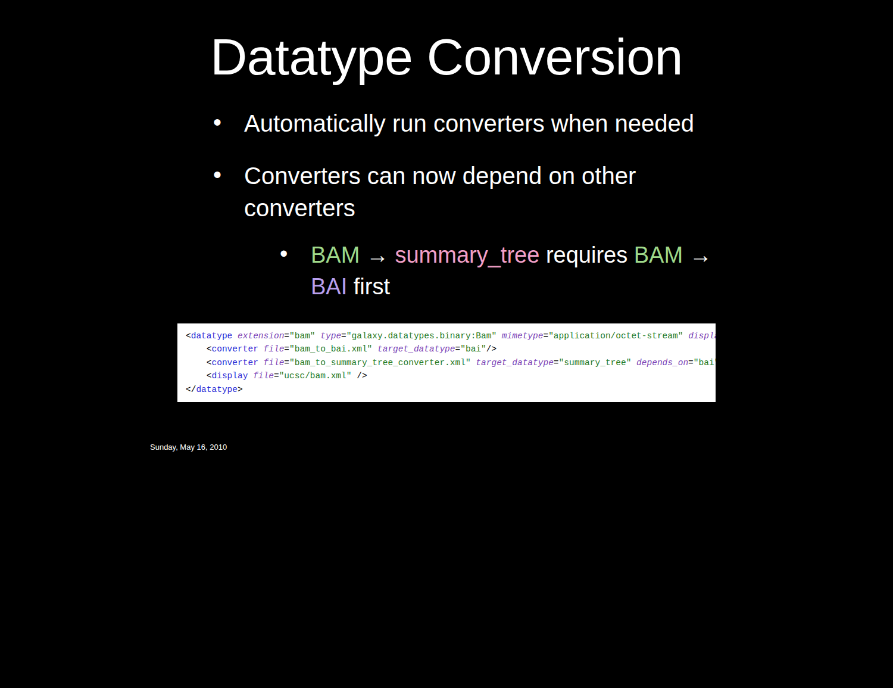Datatype Conversion
Automatically run converters when needed
Converters can now depend on other converters
BAM → summary_tree requires BAM → BAI first
<datatype extension="bam" type="galaxy.datatypes.binary:Bam" mimetype="application/octet-stream" display_in_upload="true">
    <converter file="bam_to_bai.xml" target_datatype="bai"/>
    <converter file="bam_to_summary_tree_converter.xml" target_datatype="summary_tree" depends_on="bai"/>
    <display file="ucsc/bam.xml" />
</datatype>
Sunday, May 16, 2010